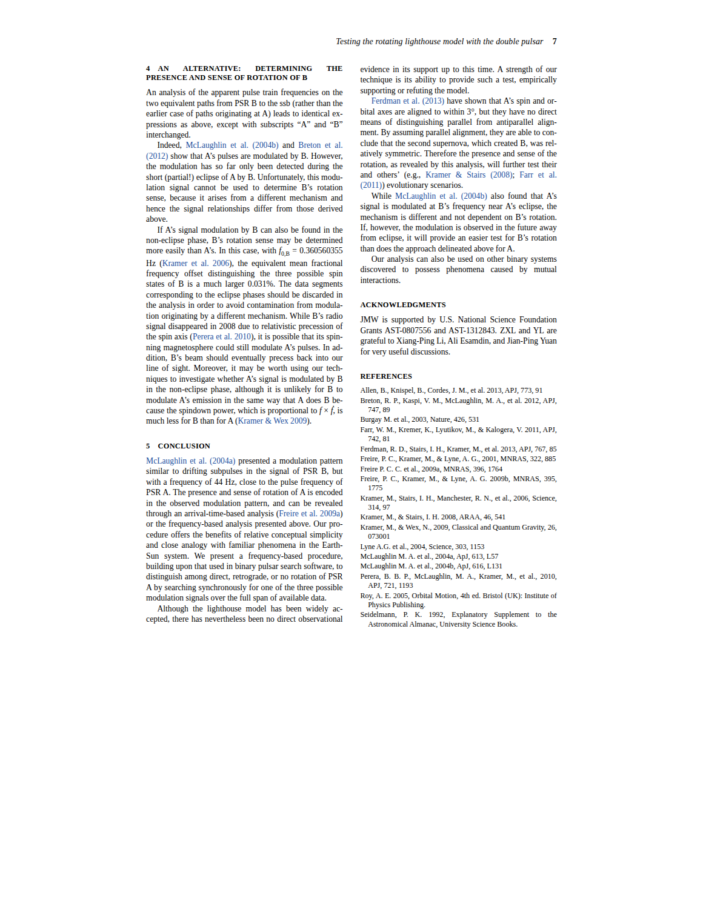Testing the rotating lighthouse model with the double pulsar7
4 AN ALTERNATIVE: DETERMINING THE PRESENCE AND SENSE OF ROTATION OF B
An analysis of the apparent pulse train frequencies on the two equivalent paths from PSR B to the ssb (rather than the earlier case of paths originating at A) leads to identical expressions as above, except with subscripts “A” and “B” interchanged.
Indeed, McLaughlin et al. (2004b) and Breton et al. (2012) show that A’s pulses are modulated by B. However, the modulation has so far only been detected during the short (partial!) eclipse of A by B. Unfortunately, this modulation signal cannot be used to determine B’s rotation sense, because it arises from a different mechanism and hence the signal relationships differ from those derived above.
If A’s signal modulation by B can also be found in the non-eclipse phase, B’s rotation sense may be determined more easily than A’s. In this case, with f0,B = 0.360560355 Hz (Kramer et al. 2006), the equivalent mean fractional frequency offset distinguishing the three possible spin states of B is a much larger 0.031%. The data segments corresponding to the eclipse phases should be discarded in the analysis in order to avoid contamination from modulation originating by a different mechanism. While B’s radio signal disappeared in 2008 due to relativistic precession of the spin axis (Perera et al. 2010), it is possible that its spinning magnetosphere could still modulate A’s pulses. In addition, B’s beam should eventually precess back into our line of sight. Moreover, it may be worth using our techniques to investigate whether A’s signal is modulated by B in the non-eclipse phase, although it is unlikely for B to modulate A’s emission in the same way that A does B because the spindown power, which is proportional to f × ḟ, is much less for B than for A (Kramer & Wex 2009).
5 CONCLUSION
McLaughlin et al. (2004a) presented a modulation pattern similar to drifting subpulses in the signal of PSR B, but with a frequency of 44 Hz, close to the pulse frequency of PSR A. The presence and sense of rotation of A is encoded in the observed modulation pattern, and can be revealed through an arrival-time-based analysis (Freire et al. 2009a) or the frequency-based analysis presented above. Our procedure offers the benefits of relative conceptual simplicity and close analogy with familiar phenomena in the Earth-Sun system. We present a frequency-based procedure, building upon that used in binary pulsar search software, to distinguish among direct, retrograde, or no rotation of PSR A by searching synchronously for one of the three possible modulation signals over the full span of available data.
Although the lighthouse model has been widely accepted, there has nevertheless been no direct observational evidence in its support up to this time. A strength of our technique is its ability to provide such a test, empirically supporting or refuting the model.
Ferdman et al. (2013) have shown that A’s spin and orbital axes are aligned to within 3°, but they have no direct means of distinguishing parallel from antiparallel alignment. By assuming parallel alignment, they are able to conclude that the second supernova, which created B, was relatively symmetric. Therefore the presence and sense of the rotation, as revealed by this analysis, will further test their and others’ (e.g., Kramer & Stairs (2008); Farr et al. (2011)) evolutionary scenarios.
While McLaughlin et al. (2004b) also found that A’s signal is modulated at B’s frequency near A’s eclipse, the mechanism is different and not dependent on B’s rotation. If, however, the modulation is observed in the future away from eclipse, it will provide an easier test for B’s rotation than does the approach delineated above for A.
Our analysis can also be used on other binary systems discovered to possess phenomena caused by mutual interactions.
ACKNOWLEDGMENTS
JMW is supported by U.S. National Science Foundation Grants AST-0807556 and AST-1312843. ZXL and YL are grateful to Xiang-Ping Li, Ali Esamdin, and Jian-Ping Yuan for very useful discussions.
REFERENCES
Allen, B., Knispel, B., Cordes, J. M., et al. 2013, APJ, 773, 91
Breton, R. P., Kaspi, V. M., McLaughlin, M. A., et al. 2012, APJ, 747, 89
Burgay M. et al., 2003, Nature, 426, 531
Farr, W. M., Kremer, K., Lyutikov, M., & Kalogera, V. 2011, APJ, 742, 81
Ferdman, R. D., Stairs, I. H., Kramer, M., et al. 2013, APJ, 767, 85
Freire, P. C., Kramer, M., & Lyne, A. G., 2001, MNRAS, 322, 885
Freire P. C. C. et al., 2009a, MNRAS, 396, 1764
Freire, P. C., Kramer, M., & Lyne, A. G. 2009b, MNRAS, 395, 1775
Kramer, M., Stairs, I. H., Manchester, R. N., et al., 2006, Science, 314, 97
Kramer, M., & Stairs, I. H. 2008, ARAA, 46, 541
Kramer, M., & Wex, N., 2009, Classical and Quantum Gravity, 26, 073001
Lyne A.G. et al., 2004, Science, 303, 1153
McLaughlin M. A. et al., 2004a, ApJ, 613, L57
McLaughlin M. A. et al., 2004b, ApJ, 616, L131
Perera, B. B. P., McLaughlin, M. A., Kramer, M., et al., 2010, APJ, 721, 1193
Roy, A. E. 2005, Orbital Motion, 4th ed. Bristol (UK): Institute of Physics Publishing.
Seidelmann, P. K. 1992, Explanatory Supplement to the Astronomical Almanac, University Science Books.